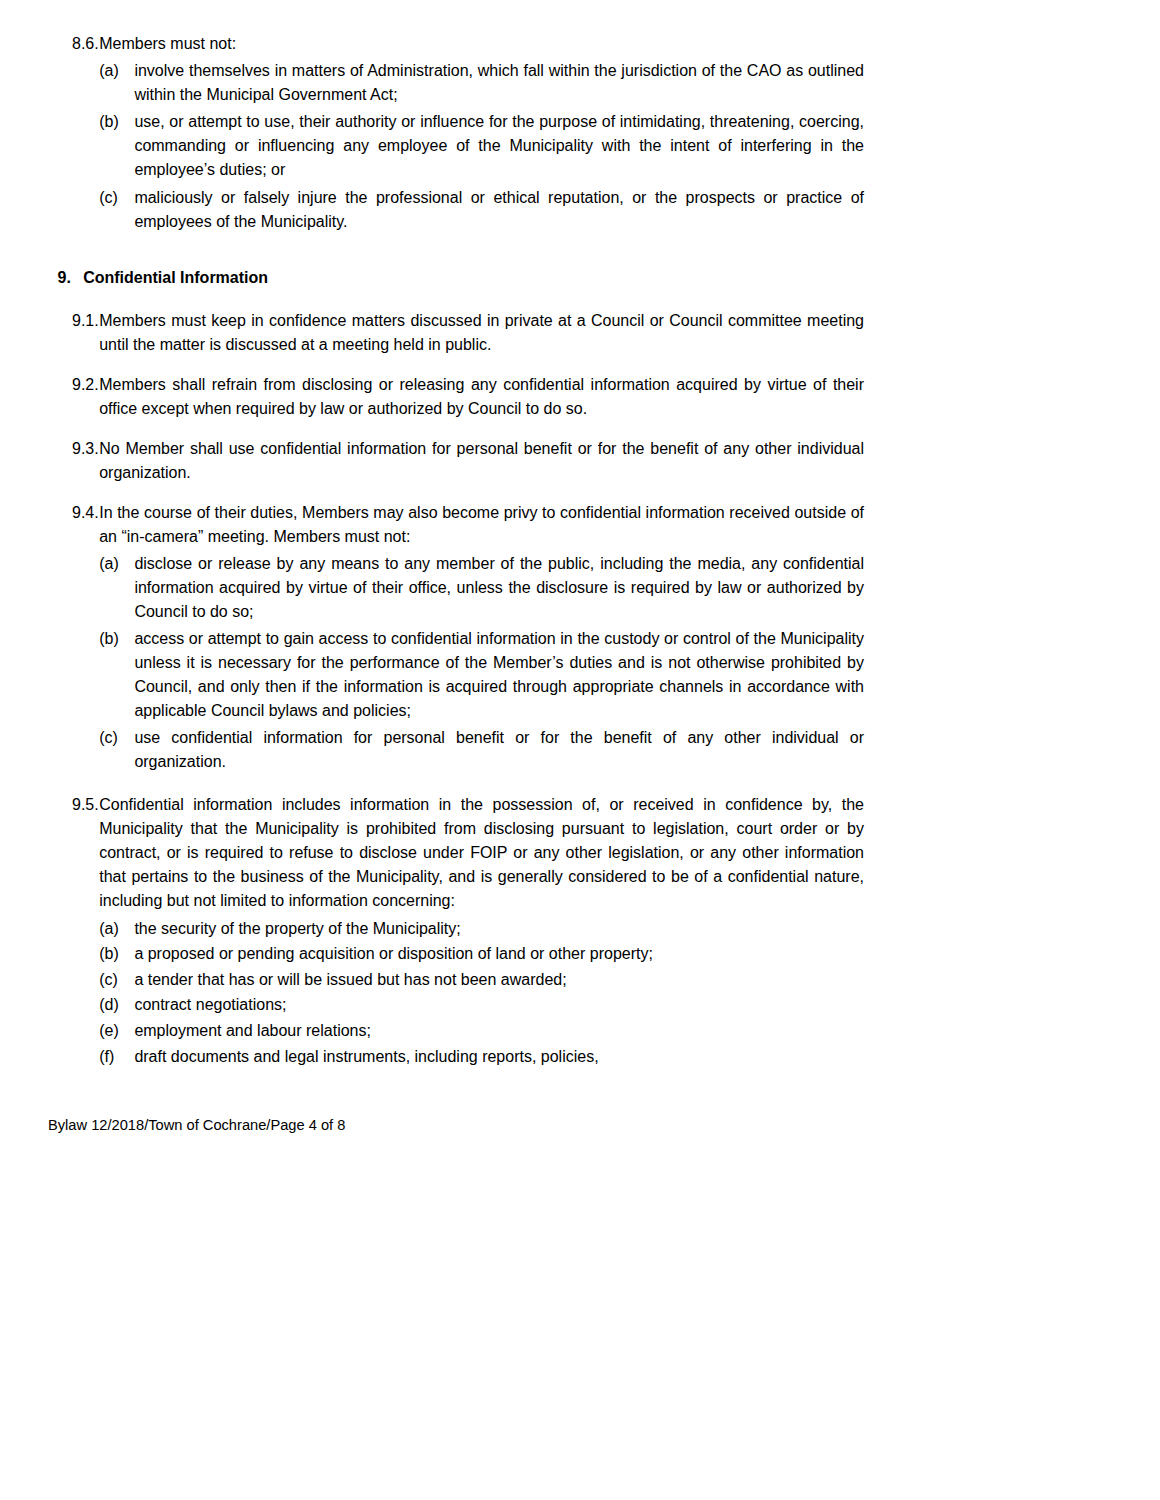8.6.
Members must not:
(a)
involve themselves in matters of Administration, which fall within the jurisdiction of the CAO as outlined within the Municipal Government Act;
(b)
use, or attempt to use, their authority or influence for the purpose of intimidating, threatening, coercing, commanding or influencing any employee of the Municipality with the intent of interfering in the employee’s duties; or
(c)
maliciously or falsely injure the professional or ethical reputation, or the prospects or practice of employees of the Municipality.
9.
Confidential Information
9.1.
Members must keep in confidence matters discussed in private at a Council or Council committee meeting until the matter is discussed at a meeting held in public.
9.2.
Members shall refrain from disclosing or releasing any confidential information acquired by virtue of their office except when required by law or authorized by Council to do so.
9.3.
No Member shall use confidential information for personal benefit or for the benefit of any other individual organization.
9.4.
In the course of their duties, Members may also become privy to confidential information received outside of an “in-camera” meeting. Members must not:
(a)
disclose or release by any means to any member of the public, including the media, any confidential information acquired by virtue of their office, unless the disclosure is required by law or authorized by Council to do so;
(b)
access or attempt to gain access to confidential information in the custody or control of the Municipality unless it is necessary for the performance of the Member’s duties and is not otherwise prohibited by Council, and only then if the information is acquired through appropriate channels in accordance with applicable Council bylaws and policies;
(c)
use confidential information for personal benefit or for the benefit of any other individual or organization.
9.5.
Confidential information includes information in the possession of, or received in confidence by, the Municipality that the Municipality is prohibited from disclosing pursuant to legislation, court order or by contract, or is required to refuse to disclose under FOIP or any other legislation, or any other information that pertains to the business of the Municipality, and is generally considered to be of a confidential nature, including but not limited to information concerning:
(a)
the security of the property of the Municipality;
(b)
a proposed or pending acquisition or disposition of land or other property;
(c)
a tender that has or will be issued but has not been awarded;
(d)
contract negotiations;
(e)
employment and labour relations;
(f)
draft documents and legal instruments, including reports, policies,
Bylaw 12/2018/Town of Cochrane/Page 4 of 8